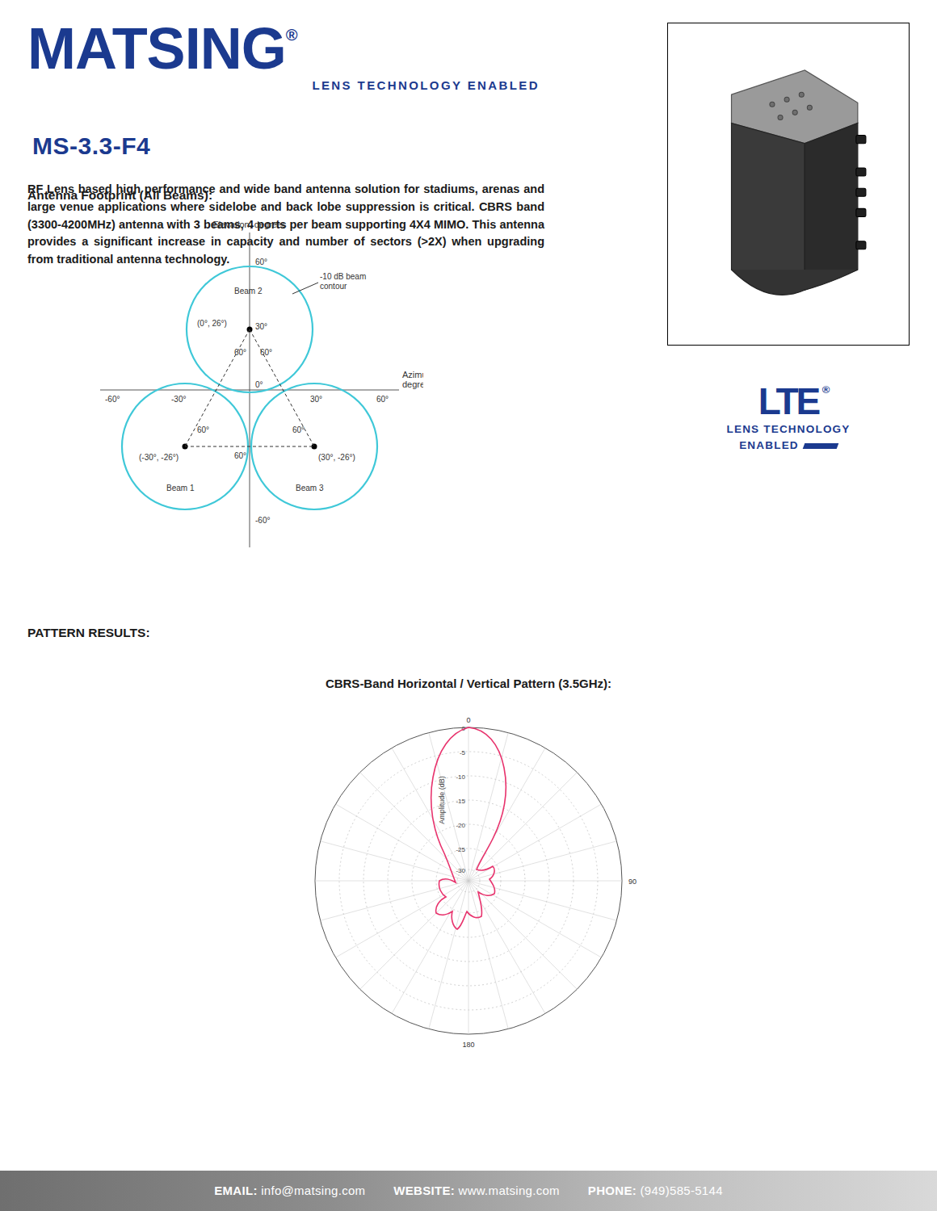MATSING®
LENS TECHNOLOGY ENABLED
MS-3.3-F4
RF Lens based high performance and wide band antenna solution for stadiums, arenas and large venue applications where sidelobe and back lobe suppression is critical. CBRS band (3300-4200MHz) antenna with 3 beams, 4 ports per beam supporting 4X4 MIMO. This antenna provides a significant increase in capacity and number of sectors (>2X) when upgrading from traditional antenna technology.
LTE®
LENS TECHNOLOGY ENABLED
Antenna Footprint (All Beams):
Elevation, degrees Azimuth, degrees 60° 30° 0° -60° -60° -30° 30° 60° 60° 60° 60° 60° 60° (0°, 26°) (-30°, -26°) (30°, -26°) Beam 2 Beam 1 Beam 3 -10 dB beam contour
PATTERN RESULTS:
CBRS-Band Horizontal / Vertical Pattern (3.5GHz):
0 -5 -10 -15 -20 -25 -30 Amplitude (dB) 0 90 180
EMAIL: info@matsing.com WEBSITE: www.matsing.com PHONE: (949)585-5144